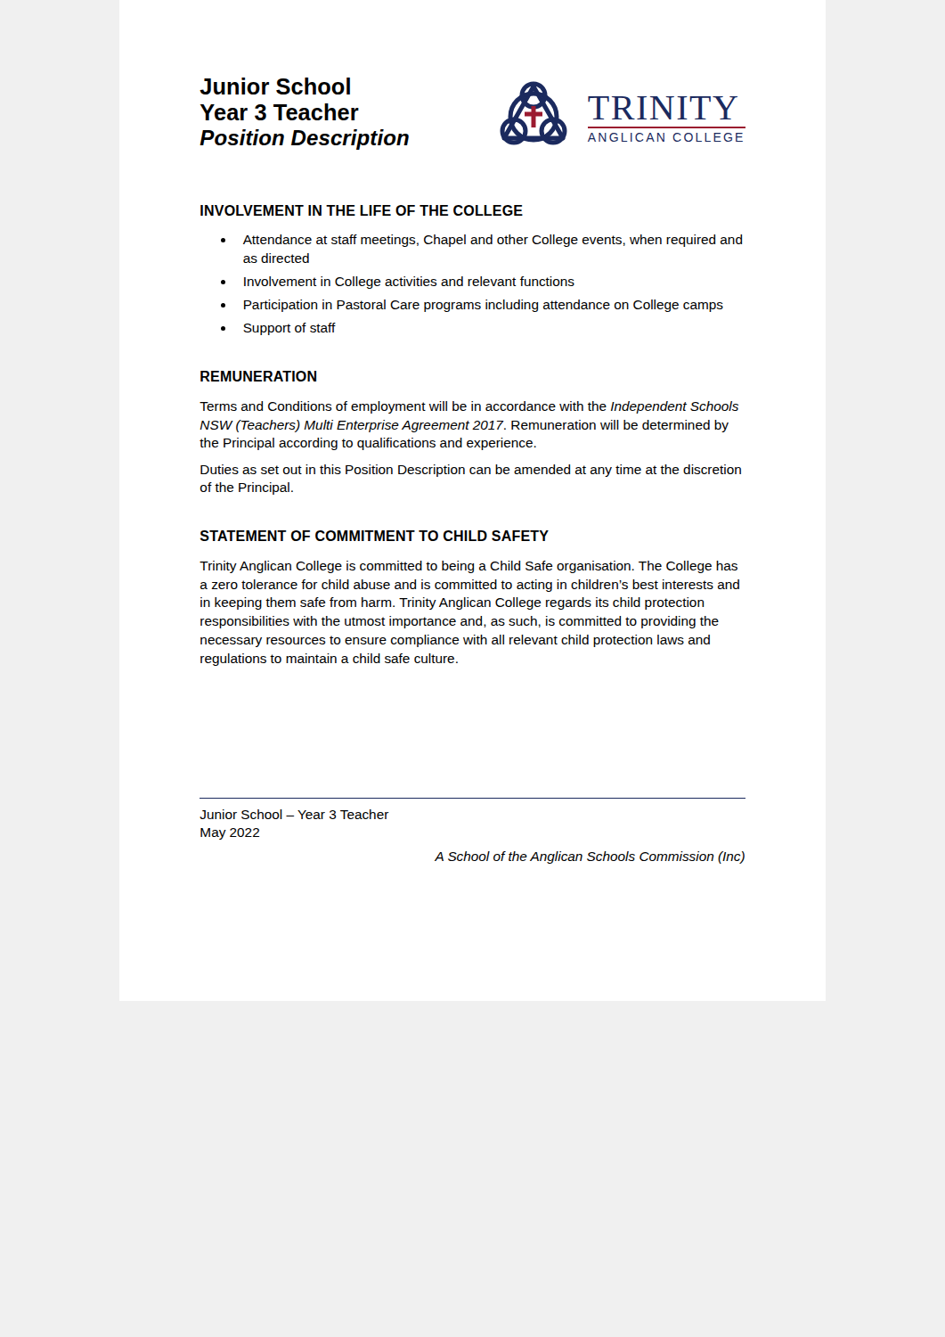Junior School
Year 3 Teacher Position Description
TRINITY ANGLICAN COLLEGE
INVOLVEMENT IN THE LIFE OF THE COLLEGE
Attendance at staff meetings, Chapel and other College events, when required and as directed
Involvement in College activities and relevant functions
Participation in Pastoral Care programs including attendance on College camps
Support of staff
REMUNERATION
Terms and Conditions of employment will be in accordance with the Independent Schools NSW (Teachers) Multi Enterprise Agreement 2017. Remuneration will be determined by the Principal according to qualifications and experience.
Duties as set out in this Position Description can be amended at any time at the discretion of the Principal.
STATEMENT OF COMMITMENT TO CHILD SAFETY
Trinity Anglican College is committed to being a Child Safe organisation. The College has a zero tolerance for child abuse and is committed to acting in children’s best interests and in keeping them safe from harm. Trinity Anglican College regards its child protection responsibilities with the utmost importance and, as such, is committed to providing the necessary resources to ensure compliance with all relevant child protection laws and regulations to maintain a child safe culture.
Junior School – Year 3 Teacher
May 2022
A School of the Anglican Schools Commission (Inc)